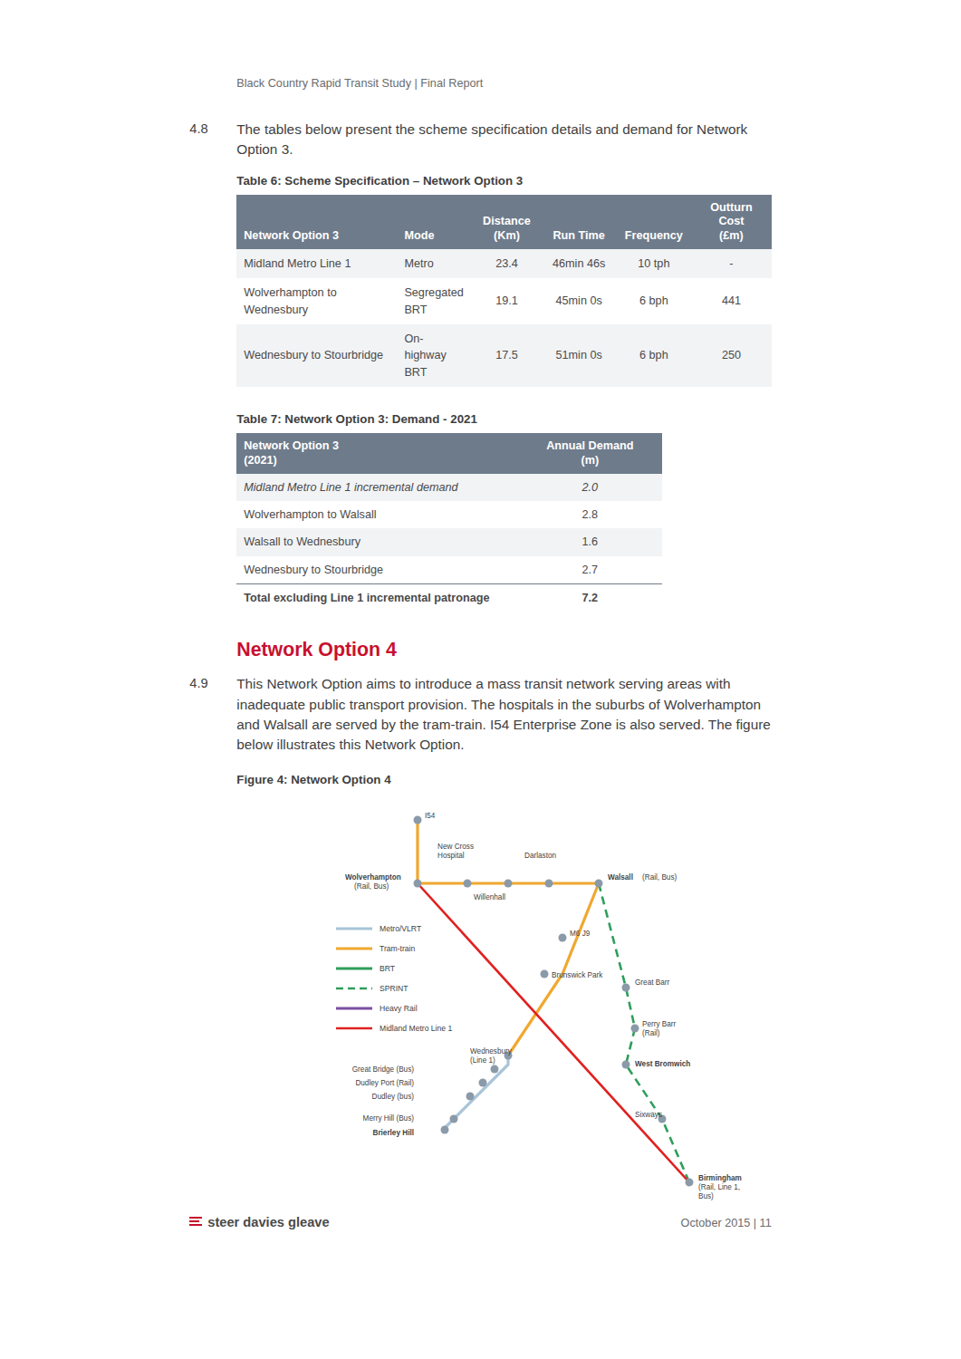Black Country Rapid Transit Study | Final Report
4.8
The tables below present the scheme specification details and demand for Network Option 3.
Table 6: Scheme Specification – Network Option 3
| Network Option 3 | Mode | Distance (Km) | Run Time | Frequency | Outturn Cost (£m) |
| --- | --- | --- | --- | --- | --- |
| Midland Metro Line 1 | Metro | 23.4 | 46min 46s | 10 tph | - |
| Wolverhampton to Wednesbury | Segregated BRT | 19.1 | 45min 0s | 6 bph | 441 |
| Wednesbury to Stourbridge | On-highway BRT | 17.5 | 51min 0s | 6 bph | 250 |
Table 7: Network Option 3: Demand - 2021
| Network Option 3 (2021) | Annual Demand (m) |
| --- | --- |
| Midland Metro Line 1 incremental demand | 2.0 |
| Wolverhampton to Walsall | 2.8 |
| Walsall to Wednesbury | 1.6 |
| Wednesbury to Stourbridge | 2.7 |
| Total excluding Line 1 incremental patronage | 7.2 |
Network Option 4
4.9
This Network Option aims to introduce a mass transit network serving areas with inadequate public transport provision. The hospitals in the suburbs of Wolverhampton and Walsall are served by the tram-train. I54 Enterprise Zone is also served. The figure below illustrates this Network Option.
Figure 4: Network Option 4
I54 New Cross Hospital Darlaston Wolverhampton (Rail, Bus) Willenhall Walsall (Rail, Bus) M6 J9 Brunswick Park Great Barr Wednesbury (Line 1) Great Bridge (Bus) Dudley Port (Rail) Dudley (bus) Merry Hill (Bus) Brierley Hill Perry Barr (Rail) West Bromwich Sixways Birmingham (Rail, Line 1, Bus) Metro/VLRT Tram-train BRT SPRINT Heavy Rail Midland Metro Line 1
steer davies gleave
October 2015 | 11